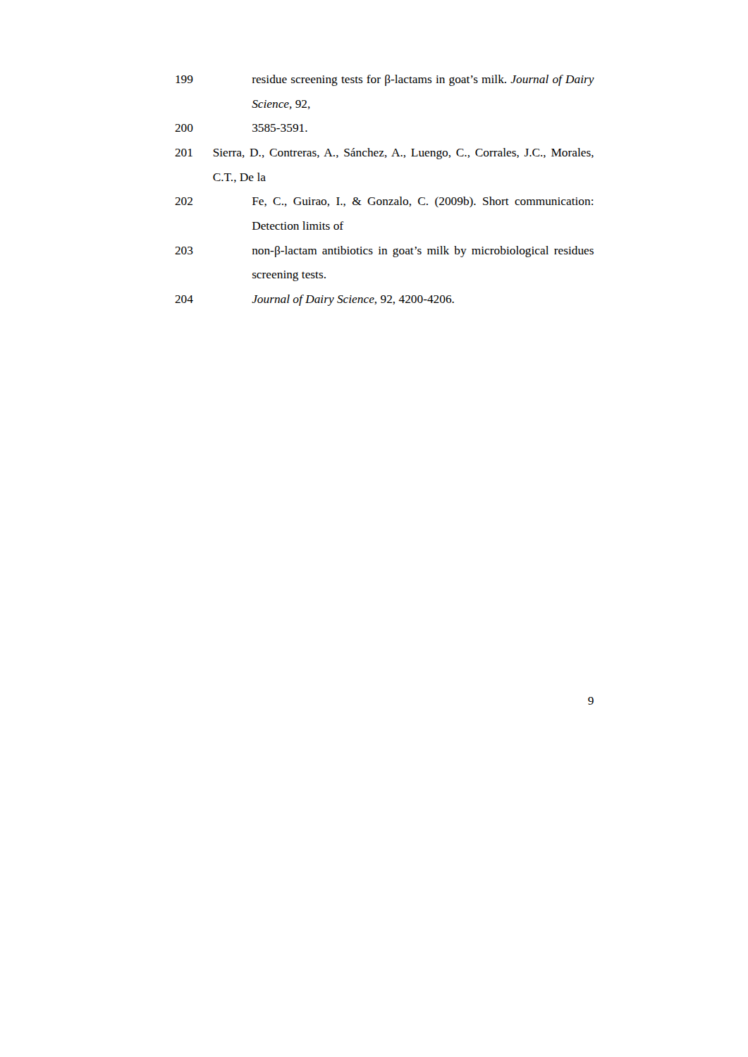199 residue screening tests for β-lactams in goat’s milk. Journal of Dairy Science, 92,
200 3585-3591.
201 Sierra, D., Contreras, A., Sánchez, A., Luengo, C., Corrales, J.C., Morales, C.T., De la
202 Fe, C., Guirao, I., & Gonzalo, C. (2009b). Short communication: Detection limits of
203 non-β-lactam antibiotics in goat’s milk by microbiological residues screening tests.
204 Journal of Dairy Science, 92, 4200-4206.
9